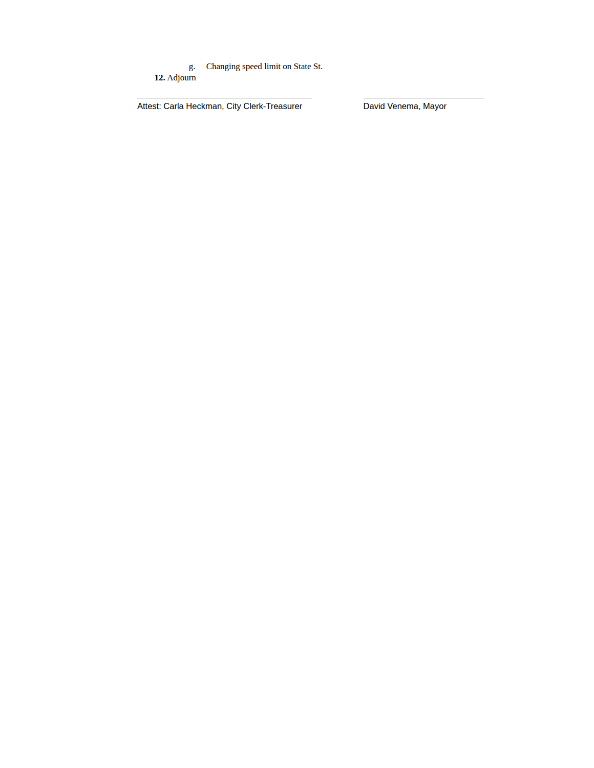g. Changing speed limit on State St.
12. Adjourn
Attest: Carla Heckman, City Clerk-Treasurer
David Venema, Mayor